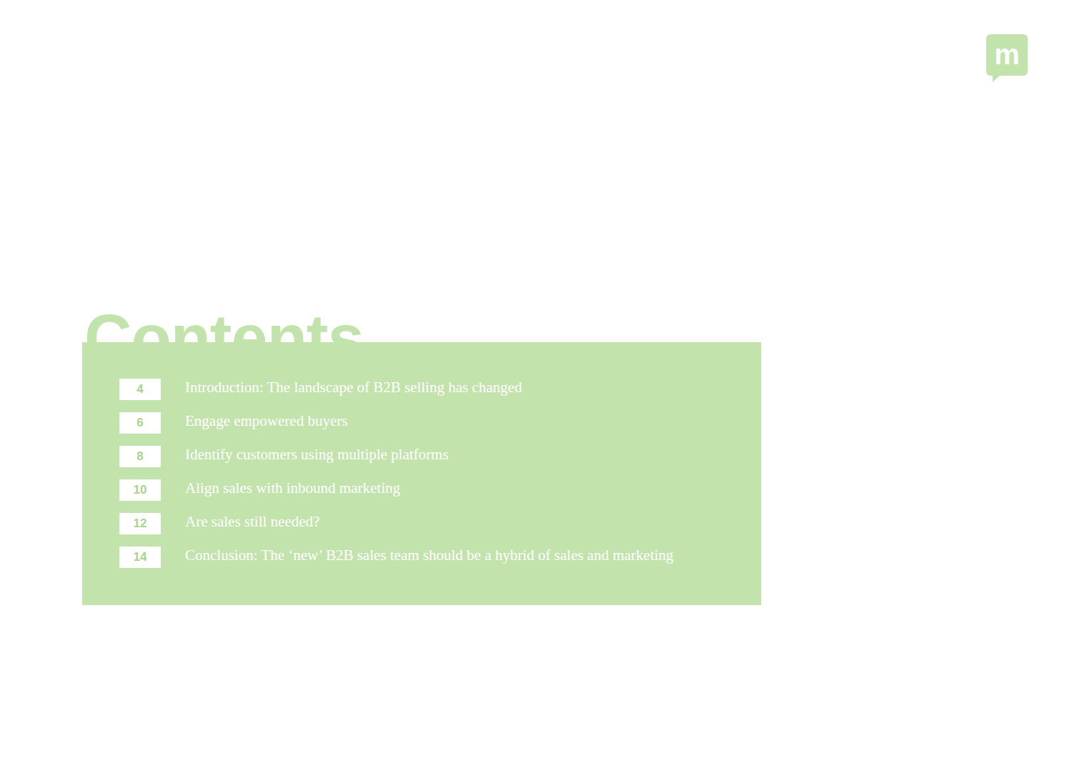m
Contents
4 Introduction: The landscape of B2B selling has changed
6 Engage empowered buyers
8 Identify customers using multiple platforms
10 Align sales with inbound marketing
12 Are sales still needed?
14 Conclusion: The ‘new’ B2B sales team should be a hybrid of sales and marketing